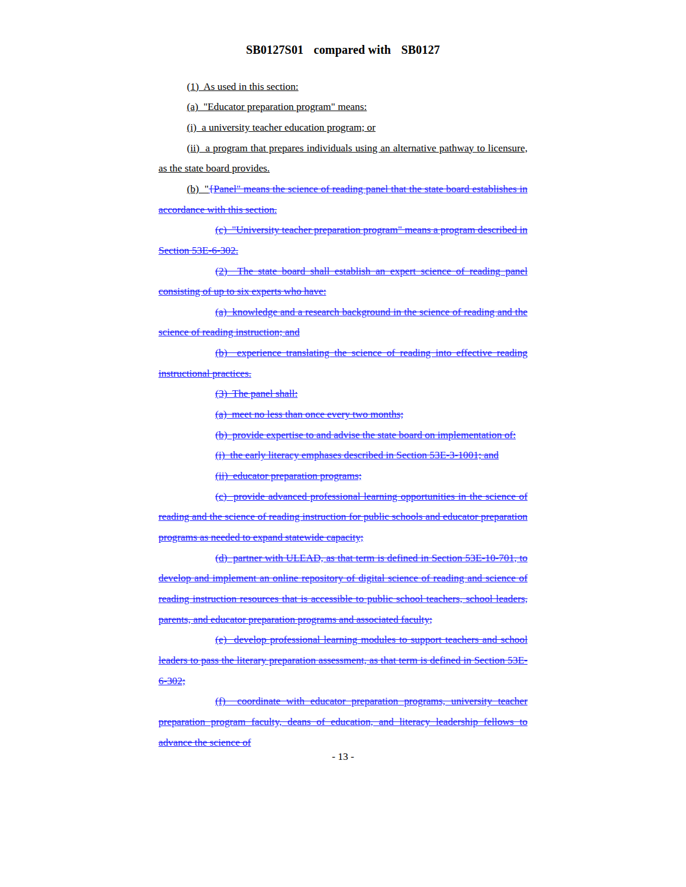SB0127S01 compared with SB0127
(1) As used in this section:
(a) "Educator preparation program" means:
(i) a university teacher education program; or
(ii) a program that prepares individuals using an alternative pathway to licensure, as the state board provides.
(b) "{Panel" means the science of reading panel that the state board establishes in accordance with this section.
(c) "University teacher preparation program" means a program described in Section 53E-6-302.
(2) The state board shall establish an expert science of reading panel consisting of up to six experts who have:
(a) knowledge and a research background in the science of reading and the science of reading instruction; and
(b) experience translating the science of reading into effective reading instructional practices.
(3) The panel shall:
(a) meet no less than once every two months;
(b) provide expertise to and advise the state board on implementation of:
(i) the early literacy emphases described in Section 53E-3-1001; and
(ii) educator preparation programs;
(c) provide advanced professional learning opportunities in the science of reading and the science of reading instruction for public schools and educator preparation programs as needed to expand statewide capacity;
(d) partner with ULEAD, as that term is defined in Section 53E-10-701, to develop and implement an online repository of digital science of reading and science of reading instruction resources that is accessible to public school teachers, school leaders, parents, and educator preparation programs and associated faculty;
(e) develop professional learning modules to support teachers and school leaders to pass the literary preparation assessment, as that term is defined in Section 53E-6-302;
(f) coordinate with educator preparation programs, university teacher preparation program faculty, deans of education, and literacy leadership fellows to advance the science of
- 13 -